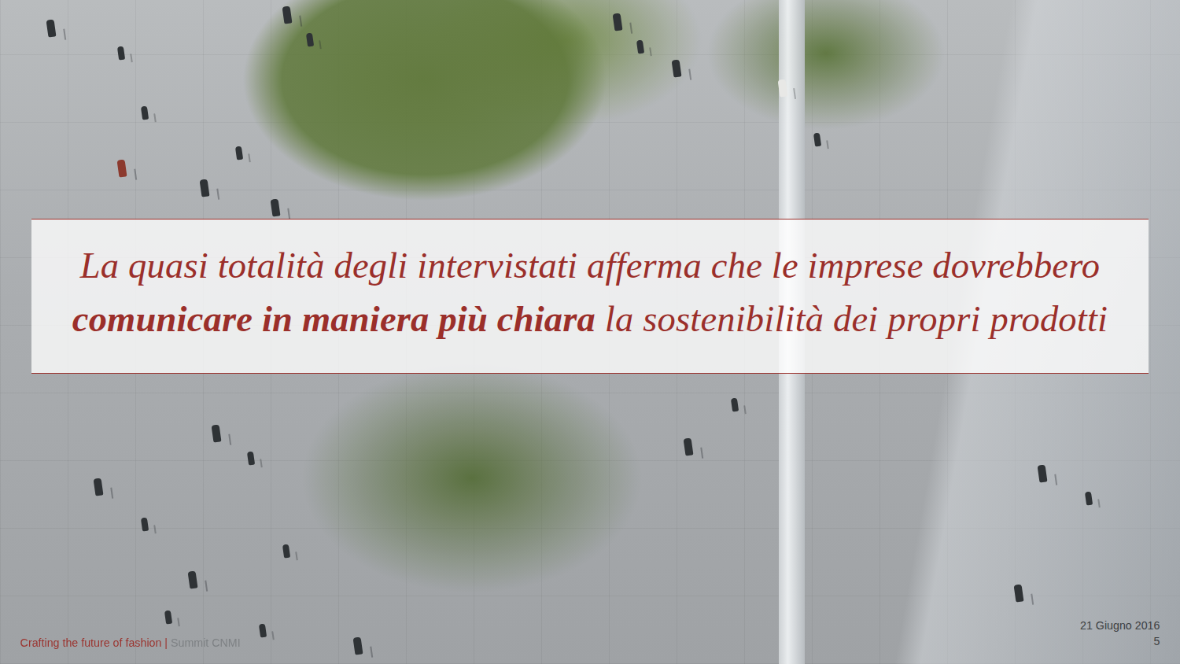La quasi totalità degli intervistati afferma che le imprese dovrebbero comunicare in maniera più chiara la sostenibilità dei propri prodotti
Crafting the future of fashion | Summit CNMI
21 Giugno 2016
5